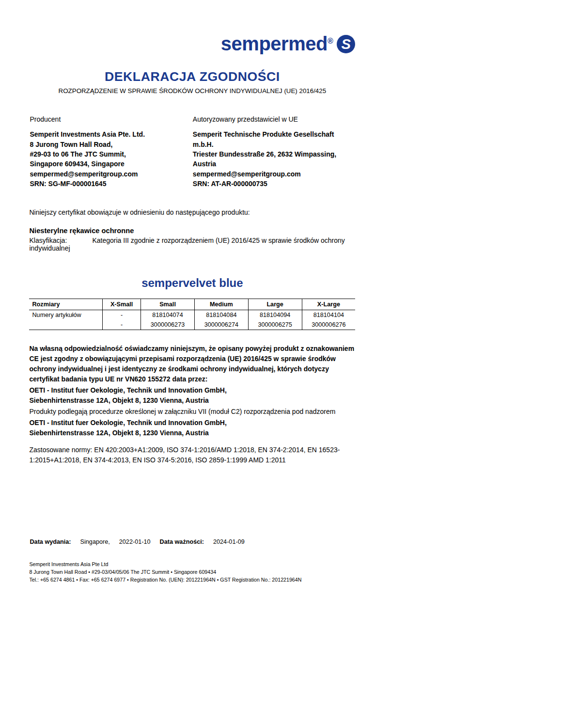sempermed®S
DEKLARACJA ZGODNOŚCI
ROZPORZĄDZENIE W SPRAWIE ŚRODKÓW OCHRONY INDYWIDUALNEJ (UE) 2016/425
| Producent | Autoryzowany przedstawiciel w UE |
| Semperit Investments Asia Pte. Ltd. 8 Jurong Town Hall Road, #29-03 to 06 The JTC Summit, Singapore 609434, Singapore sempermed@semperitgroup.com SRN: SG-MF-000001645 | Semperit Technische Produkte Gesellschaft m.b.H. Triester Bundesstraße 26, 2632 Wimpassing, Austria sempermed@semperitgroup.com SRN: AT-AR-000000735 |
Niniejszy certyfikat obowiązuje w odniesieniu do następującego produktu:
Niesterylne rękawice ochronne
Klasyfikacja: Kategoria III zgodnie z rozporządzeniem (UE) 2016/425 w sprawie środków ochrony indywidualnej
sempervelvet blue
| Rozmiary | X-Small | Small | Medium | Large | X-Large |
| --- | --- | --- | --- | --- | --- |
| Numery artykułów | - | 818104074 | 818104084 | 818104094 | 818104104 |
| | - | 3000006273 | 3000006274 | 3000006275 | 3000006276 |
Na własną odpowiedzialność oświadczamy niniejszym, że opisany powyżej produkt z oznakowaniem CE jest zgodny z obowiązującymi przepisami rozporządzenia (UE) 2016/425 w sprawie środków ochrony indywidualnej i jest identyczny ze środkami ochrony indywidualnej, których dotyczy certyfikat badania typu UE nr VN620 155272 data przez:
OETI - Institut fuer Oekologie, Technik und Innovation GmbH,
Siebenhirtenstrasse 12A, Objekt 8, 1230 Vienna, Austria
Produkty podlegają procedurze określonej w załączniku VII (moduł C2) rozporządzenia pod nadzorem
OETI - Institut fuer Oekologie, Technik und Innovation GmbH,
Siebenhirtenstrasse 12A, Objekt 8, 1230 Vienna, Austria
Zastosowane normy: EN 420:2003+A1:2009, ISO 374-1:2016/AMD 1:2018, EN 374-2:2014, EN 16523-1:2015+A1:2018, EN 374-4:2013, EN ISO 374-5:2016, ISO 2859-1:1999 AMD 1:2011
| Data wydania: | Singapore, | 2022-01-10 | Data ważności: | 2024-01-09 |
Semperit Investments Asia Pte Ltd
8 Jurong Town Hall Road • #29-03/04/05/06 The JTC Summit • Singapore 609434
Tel.: +65 6274 4861 • Fax: +65 6274 6977 • Registration No. (UEN): 201221964N • GST Registration No.: 201221964N